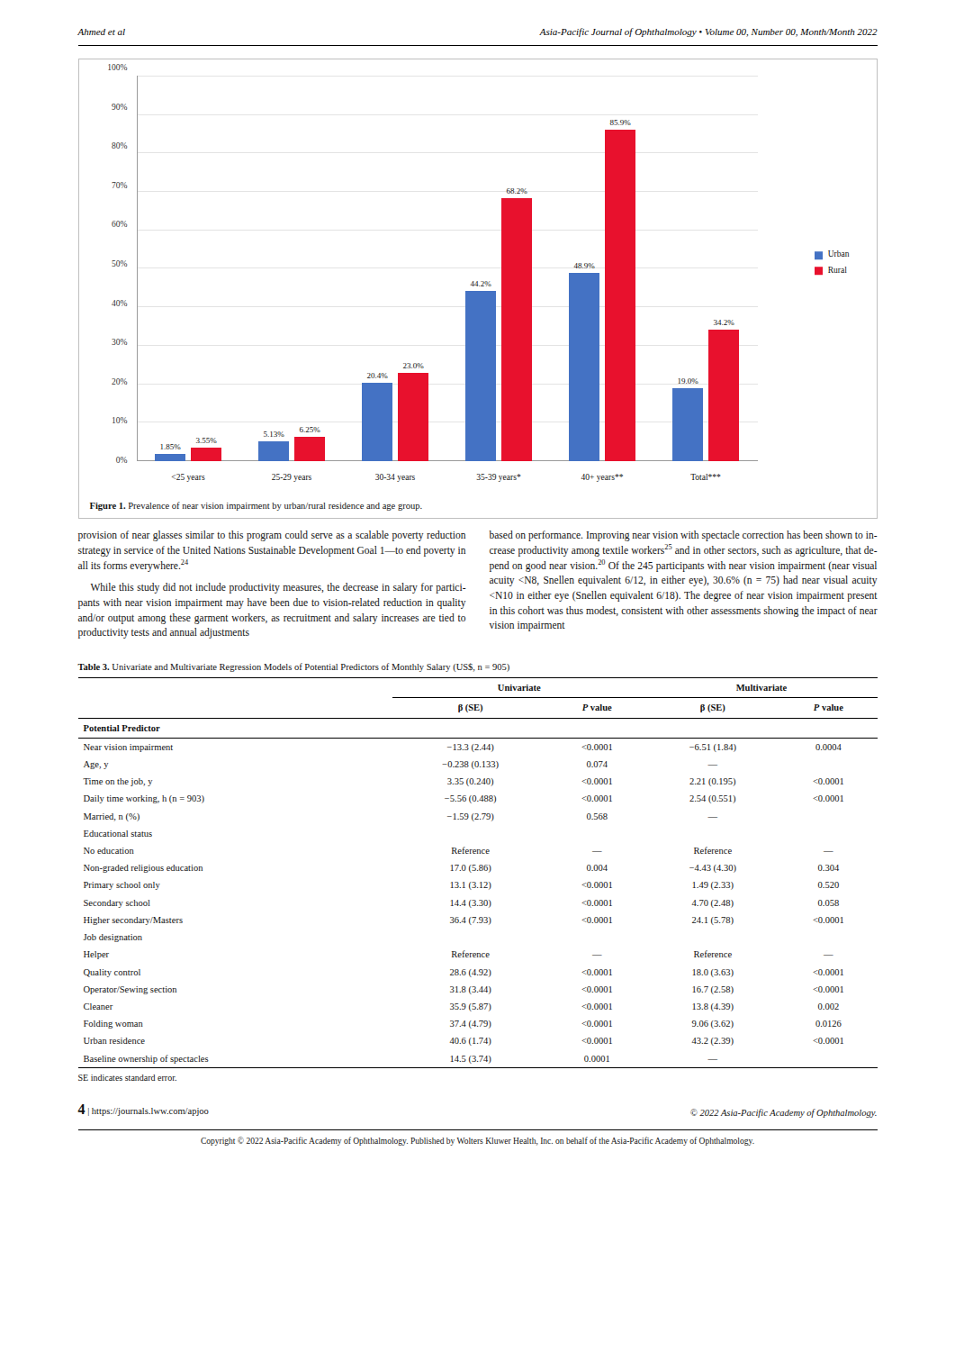Ahmed et al
Asia-Pacific Journal of Ophthalmology • Volume 00, Number 00, Month/Month 2022
100% 90% 80% 70% 60% 50% 40% 30% 20% 10% 0%
1.85%
3.55%
5.13%
6.25%
20.4%
23.0%
44.2%
68.2%
48.9%
85.9%
19.0%
34.2%
<25 years 25-29 years 30-34 years 35-39 years* 40+ years** Total***
Urban
Rural
Figure 1. Prevalence of near vision impairment by urban/rural residence and age group.
provision of near glasses similar to this program could serve as a scalable poverty reduction strategy in service of the United Nations Sustainable Development Goal 1—to end poverty in all its forms everywhere.24
While this study did not include productivity measures, the decrease in salary for participants with near vision impairment may have been due to vision-related reduction in quality and/or output among these garment workers, as recruitment and salary increases are tied to productivity tests and annual adjustments
based on performance. Improving near vision with spectacle correction has been shown to increase productivity among textile workers25 and in other sectors, such as agriculture, that depend on good near vision.20 Of the 245 participants with near vision impairment (near visual acuity <N8, Snellen equivalent 6/12, in either eye), 30.6% (n = 75) had near visual acuity <N10 in either eye (Snellen equivalent 6/18). The degree of near vision impairment present in this cohort was thus modest, consistent with other assessments showing the impact of near vision impairment
Table 3. Univariate and Multivariate Regression Models of Potential Predictors of Monthly Salary (US$, n = 905)
| | Univariate | Multivariate |
| --- | --- | --- |
| β (SE) | P value | β (SE) | P value |
| Potential Predictor | | | | |
| Near vision impairment | −13.3 (2.44) | <0.0001 | −6.51 (1.84) | 0.0004 |
| Age, y | −0.238 (0.133) | 0.074 | — | |
| Time on the job, y | 3.35 (0.240) | <0.0001 | 2.21 (0.195) | <0.0001 |
| Daily time working, h (n = 903) | −5.56 (0.488) | <0.0001 | 2.54 (0.551) | <0.0001 |
| Married, n (%) | −1.59 (2.79) | 0.568 | — | |
| Educational status | | | | |
| No education | Reference | — | Reference | — |
| Non-graded religious education | 17.0 (5.86) | 0.004 | −4.43 (4.30) | 0.304 |
| Primary school only | 13.1 (3.12) | <0.0001 | 1.49 (2.33) | 0.520 |
| Secondary school | 14.4 (3.30) | <0.0001 | 4.70 (2.48) | 0.058 |
| Higher secondary/Masters | 36.4 (7.93) | <0.0001 | 24.1 (5.78) | <0.0001 |
| Job designation | | | | |
| Helper | Reference | — | Reference | — |
| Quality control | 28.6 (4.92) | <0.0001 | 18.0 (3.63) | <0.0001 |
| Operator/Sewing section | 31.8 (3.44) | <0.0001 | 16.7 (2.58) | <0.0001 |
| Cleaner | 35.9 (5.87) | <0.0001 | 13.8 (4.39) | 0.002 |
| Folding woman | 37.4 (4.79) | <0.0001 | 9.06 (3.62) | 0.0126 |
| Urban residence | 40.6 (1.74) | <0.0001 | 43.2 (2.39) | <0.0001 |
| Baseline ownership of spectacles | 14.5 (3.74) | 0.0001 | — | |
SE indicates standard error.
4 | https://journals.lww.com/apjoo
© 2022 Asia-Pacific Academy of Ophthalmology.
Copyright © 2022 Asia-Pacific Academy of Ophthalmology. Published by Wolters Kluwer Health, Inc. on behalf of the Asia-Pacific Academy of Ophthalmology.